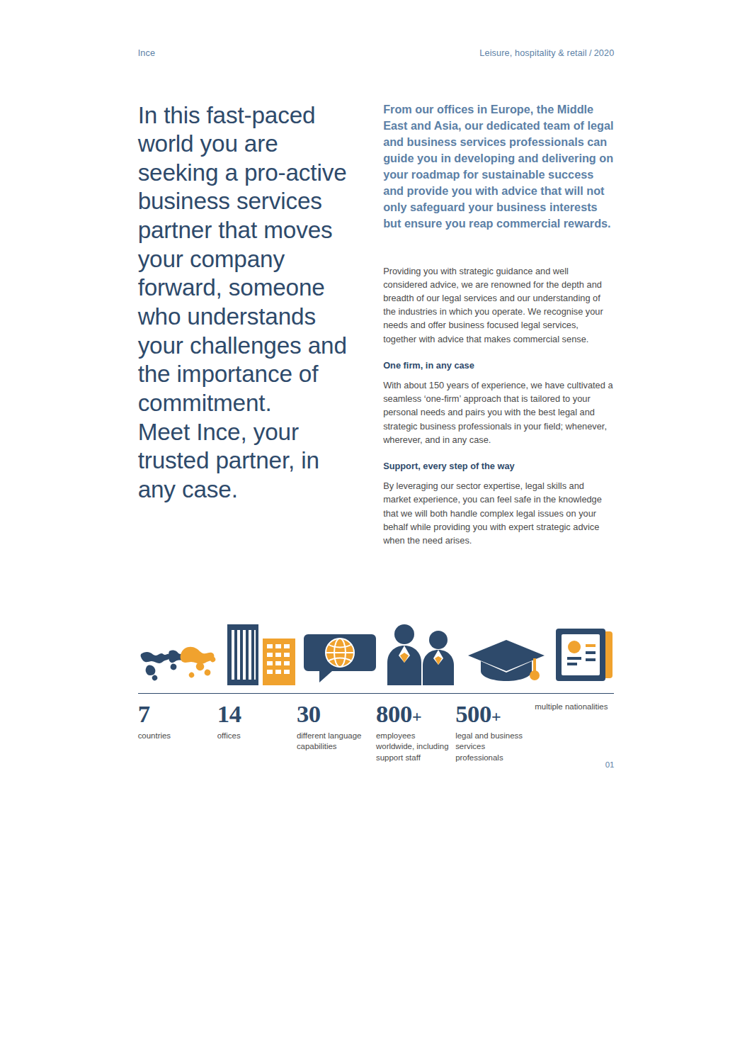Ince
Leisure, hospitality & retail/2020
In this fast-paced world you are seeking a pro-active business services partner that moves your company forward, someone who understands your challenges and the importance of commitment.
Meet Ince, your trusted partner, in any case.
From our offices in Europe, the Middle East and Asia, our dedicated team of legal and business services professionals can guide you in developing and delivering on your roadmap for sustainable success and provide you with advice that will not only safeguard your business interests but ensure you reap commercial rewards.
Providing you with strategic guidance and well considered advice, we are renowned for the depth and breadth of our legal services and our understanding of the industries in which you operate. We recognise your needs and offer business focused legal services, together with advice that makes commercial sense.
One firm, in any case
With about 150 years of experience, we have cultivated a seamless ‘one-firm’ approach that is tailored to your personal needs and pairs you with the best legal and strategic business professionals in your field; whenever, wherever, and in any case.
Support, every step of the way
By leveraging our sector expertise, legal skills and market experience, you can feel safe in the knowledge that we will both handle complex legal issues on your behalf while providing you with expert strategic advice when the need arises.
7
countries
14
offices
30
different language capabilities
800+
employees worldwide, including support staff
500+
legal and business services professionals
multiple nationalities
01